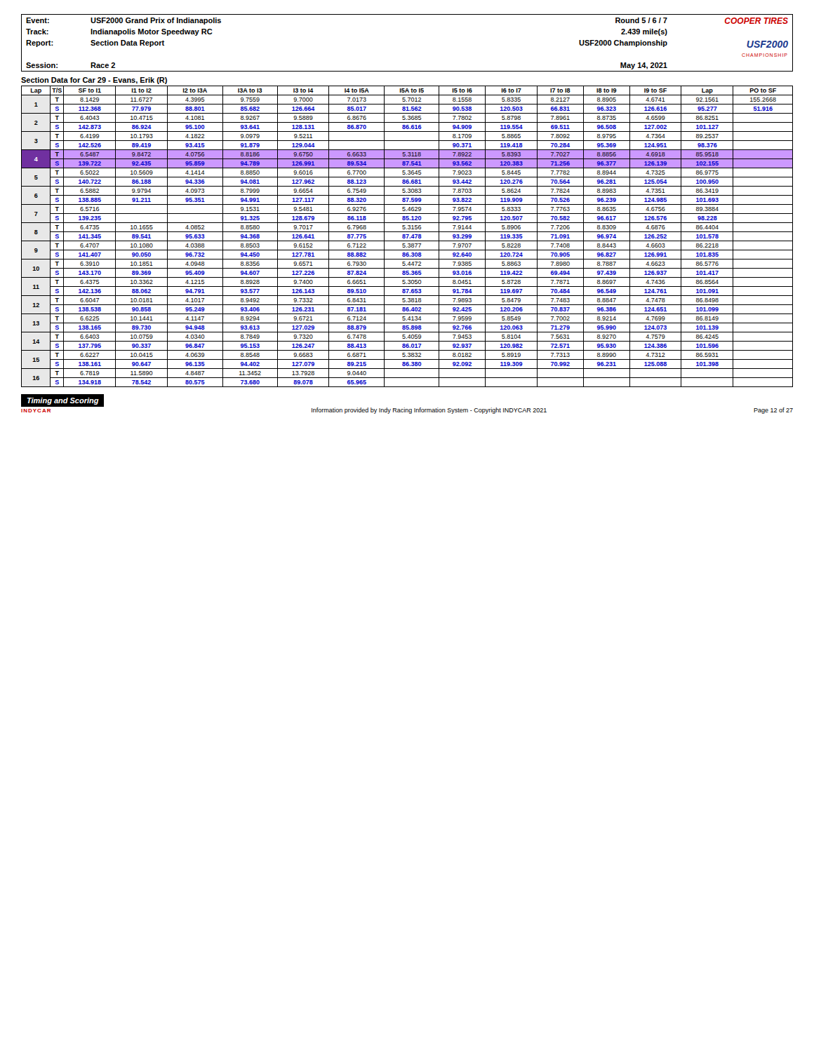| Event: | USF2000 Grand Prix of Indianapolis | Round 5 / 6 / 7 | COOPER TIRES |
| Track: | Indianapolis Motor Speedway RC | 2.439 mile(s) |
| Report: | Section Data Report | USF2000 Championship | USF2000 CHAMPIONSHIP |
| Session: | Race 2 | May 14, 2021 | |
Section Data for Car 29 - Evans, Erik (R)
| Lap | T/S | SF to I1 | I1 to I2 | I2 to I3A | I3A to I3 | I3 to I4 | I4 to I5A | I5A to I5 | I5 to I6 | I6 to I7 | I7 to I8 | I8 to I9 | I9 to SF | Lap | PO to SF |
| --- | --- | --- | --- | --- | --- | --- | --- | --- | --- | --- | --- | --- | --- | --- | --- |
| 1 | T | 8.1429 | 11.6727 | 4.3995 | 9.7559 | 9.7000 | 7.0173 | 5.7012 | 8.1558 | 5.8335 | 8.2127 | 8.8905 | 4.6741 | 92.1561 | 155.2668 |
| S | 112.368 | 77.979 | 88.801 | 85.682 | 126.664 | 85.017 | 81.562 | 90.538 | 120.503 | 66.831 | 96.323 | 126.616 | 95.277 | 51.916 |
| 2 | T | 6.4043 | 10.4715 | 4.1081 | 8.9267 | 9.5889 | 6.8676 | 5.3685 | 7.7802 | 5.8798 | 7.8961 | 8.8735 | 4.6599 | 86.8251 | |
| S | 142.873 | 86.924 | 95.100 | 93.641 | 128.131 | 86.870 | 86.616 | 94.909 | 119.554 | 69.511 | 96.508 | 127.002 | 101.127 | |
| 3 | T | 6.4199 | 10.1793 | 4.1822 | 9.0979 | 9.5211 | | | 8.1709 | 5.8865 | 7.8092 | 8.9795 | 4.7364 | 89.2537 | |
| S | 142.526 | 89.419 | 93.415 | 91.879 | 129.044 | | | 90.371 | 119.418 | 70.284 | 95.369 | 124.951 | 98.376 | |
| 4 | T | 6.5487 | 9.8472 | 4.0756 | 8.8186 | 9.6750 | 6.6633 | 5.3118 | 7.8922 | 5.8393 | 7.7027 | 8.8856 | 4.6918 | 85.9518 | |
| S | 139.722 | 92.435 | 95.859 | 94.789 | 126.991 | 89.534 | 87.541 | 93.562 | 120.383 | 71.256 | 96.377 | 126.139 | 102.155 | |
| 5 | T | 6.5022 | 10.5609 | 4.1414 | 8.8850 | 9.6016 | 6.7700 | 5.3645 | 7.9023 | 5.8445 | 7.7782 | 8.8944 | 4.7325 | 86.9775 | |
| S | 140.722 | 86.188 | 94.336 | 94.081 | 127.962 | 88.123 | 86.681 | 93.442 | 120.276 | 70.564 | 96.281 | 125.054 | 100.950 | |
| 6 | T | 6.5882 | 9.9794 | 4.0973 | 8.7999 | 9.6654 | 6.7549 | 5.3083 | 7.8703 | 5.8624 | 7.7824 | 8.8983 | 4.7351 | 86.3419 | |
| S | 138.885 | 91.211 | 95.351 | 94.991 | 127.117 | 88.320 | 87.599 | 93.822 | 119.909 | 70.526 | 96.239 | 124.985 | 101.693 | |
| 7 | T | 6.5716 | | | 9.1531 | 9.5481 | 6.9276 | 5.4629 | 7.9574 | 5.8333 | 7.7763 | 8.8635 | 4.6756 | 89.3884 | |
| S | 139.235 | | | 91.325 | 128.679 | 86.118 | 85.120 | 92.795 | 120.507 | 70.582 | 96.617 | 126.576 | 98.228 | |
| 8 | T | 6.4735 | 10.1655 | 4.0852 | 8.8580 | 9.7017 | 6.7968 | 5.3156 | 7.9144 | 5.8906 | 7.7206 | 8.8309 | 4.6876 | 86.4404 | |
| S | 141.345 | 89.541 | 95.633 | 94.368 | 126.641 | 87.775 | 87.478 | 93.299 | 119.335 | 71.091 | 96.974 | 126.252 | 101.578 | |
| 9 | T | 6.4707 | 10.1080 | 4.0388 | 8.8503 | 9.6152 | 6.7122 | 5.3877 | 7.9707 | 5.8228 | 7.7408 | 8.8443 | 4.6603 | 86.2218 | |
| S | 141.407 | 90.050 | 96.732 | 94.450 | 127.781 | 88.882 | 86.308 | 92.640 | 120.724 | 70.905 | 96.827 | 126.991 | 101.835 | |
| 10 | T | 6.3910 | 10.1851 | 4.0948 | 8.8356 | 9.6571 | 6.7930 | 5.4472 | 7.9385 | 5.8863 | 7.8980 | 8.7887 | 4.6623 | 86.5776 | |
| S | 143.170 | 89.369 | 95.409 | 94.607 | 127.226 | 87.824 | 85.365 | 93.016 | 119.422 | 69.494 | 97.439 | 126.937 | 101.417 | |
| 11 | T | 6.4375 | 10.3362 | 4.1215 | 8.8928 | 9.7400 | 6.6651 | 5.3050 | 8.0451 | 5.8728 | 7.7871 | 8.8697 | 4.7436 | 86.8564 | |
| S | 142.136 | 88.062 | 94.791 | 93.577 | 126.143 | 89.510 | 87.653 | 91.784 | 119.697 | 70.484 | 96.549 | 124.761 | 101.091 | |
| 12 | T | 6.6047 | 10.0181 | 4.1017 | 8.9492 | 9.7332 | 6.8431 | 5.3818 | 7.9893 | 5.8479 | 7.7483 | 8.8847 | 4.7478 | 86.8498 | |
| S | 138.538 | 90.858 | 95.249 | 93.406 | 126.231 | 87.181 | 86.402 | 92.425 | 120.206 | 70.837 | 96.386 | 124.651 | 101.099 | |
| 13 | T | 6.6225 | 10.1441 | 4.1147 | 8.9294 | 9.6721 | 6.7124 | 5.4134 | 7.9599 | 5.8549 | 7.7002 | 8.9214 | 4.7699 | 86.8149 | |
| S | 138.165 | 89.730 | 94.948 | 93.613 | 127.029 | 88.879 | 85.898 | 92.766 | 120.063 | 71.279 | 95.990 | 124.073 | 101.139 | |
| 14 | T | 6.6403 | 10.0759 | 4.0340 | 8.7849 | 9.7320 | 6.7478 | 5.4059 | 7.9453 | 5.8104 | 7.5631 | 8.9270 | 4.7579 | 86.4245 | |
| S | 137.795 | 90.337 | 96.847 | 95.153 | 126.247 | 88.413 | 86.017 | 92.937 | 120.982 | 72.571 | 95.930 | 124.386 | 101.596 | |
| 15 | T | 6.6227 | 10.0415 | 4.0639 | 8.8548 | 9.6683 | 6.6871 | 5.3832 | 8.0182 | 5.8919 | 7.7313 | 8.8990 | 4.7312 | 86.5931 | |
| S | 138.161 | 90.647 | 96.135 | 94.402 | 127.079 | 89.215 | 86.380 | 92.092 | 119.309 | 70.992 | 96.231 | 125.088 | 101.398 | |
| 16 | T | 6.7819 | 11.5890 | 4.8487 | 11.3452 | 13.7928 | 9.0440 | | | | | | | | |
| S | 134.918 | 78.542 | 80.575 | 73.680 | 89.078 | 65.965 | | | | | | | | |
Timing and Scoring
INDYCAR
Information provided by Indy Racing Information System - Copyright INDYCAR 2021
Page 12 of 27